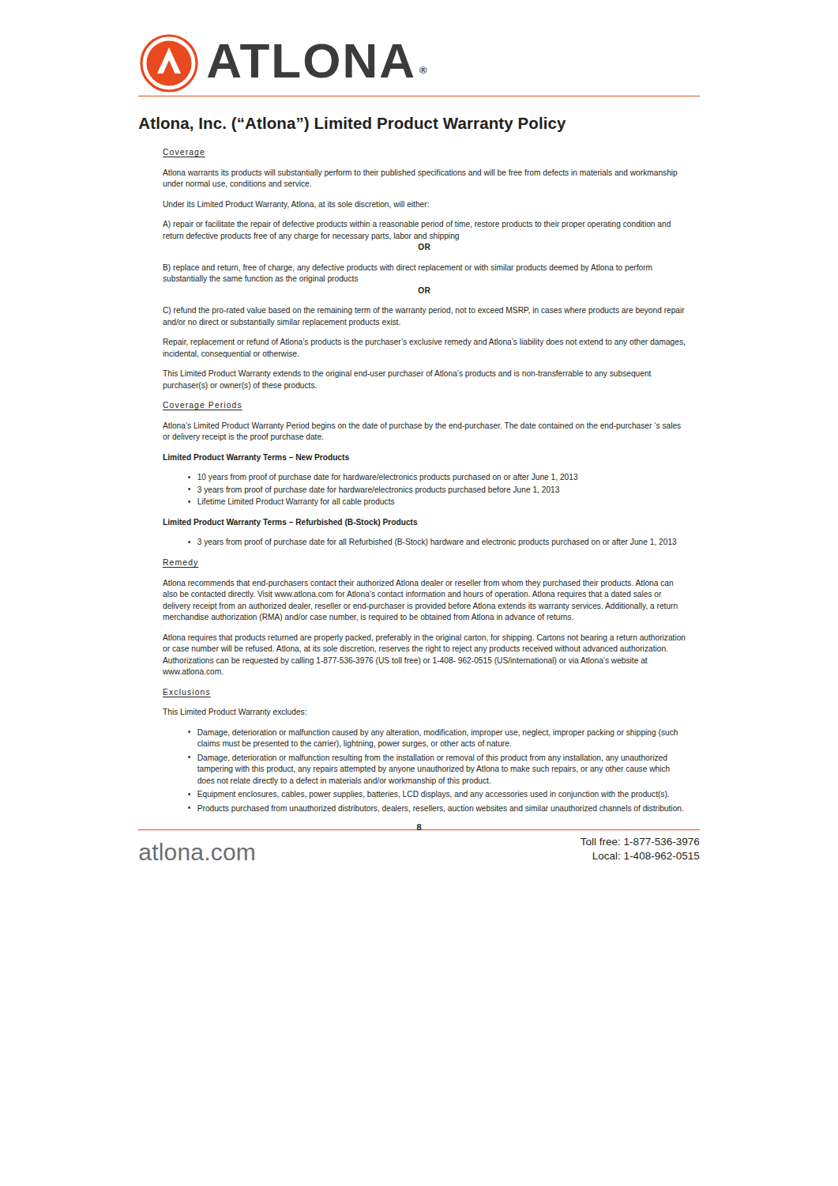ATLONA®
Atlona, Inc. (“Atlona”) Limited Product Warranty Policy
Coverage
Atlona warrants its products will substantially perform to their published specifications and will be free from defects in materials and workmanship under normal use, conditions and service.
Under its Limited Product Warranty, Atlona, at its sole discretion, will either:
A) repair or facilitate the repair of defective products within a reasonable period of time, restore products to their proper operating condition and return defective products free of any charge for necessary parts, labor and shipping
OR
B) replace and return, free of charge, any defective products with direct replacement or with similar products deemed by Atlona to perform substantially the same function as the original products
OR
C) refund the pro-rated value based on the remaining term of the warranty period, not to exceed MSRP, in cases where products are beyond repair and/or no direct or substantially similar replacement products exist.
Repair, replacement or refund of Atlona’s products is the purchaser’s exclusive remedy and Atlona’s liability does not extend to any other damages, incidental, consequential or otherwise.
This Limited Product Warranty extends to the original end-user purchaser of Atlona’s products and is non-transferrable to any subsequent purchaser(s) or owner(s) of these products.
Coverage Periods
Atlona’s Limited Product Warranty Period begins on the date of purchase by the end-purchaser. The date contained on the end-purchaser ‘s sales or delivery receipt is the proof purchase date.
Limited Product Warranty Terms – New Products
10 years from proof of purchase date for hardware/electronics products purchased on or after June 1, 2013
3 years from proof of purchase date for hardware/electronics products purchased before June 1, 2013
Lifetime Limited Product Warranty for all cable products
Limited Product Warranty Terms – Refurbished (B-Stock) Products
3 years from proof of purchase date for all Refurbished (B-Stock) hardware and electronic products purchased on or after June 1, 2013
Remedy
Atlona recommends that end-purchasers contact their authorized Atlona dealer or reseller from whom they purchased their products. Atlona can also be contacted directly. Visit www.atlona.com for Atlona’s contact information and hours of operation. Atlona requires that a dated sales or delivery receipt from an authorized dealer, reseller or end-purchaser is provided before Atlona extends its warranty services. Additionally, a return merchandise authorization (RMA) and/or case number, is required to be obtained from Atlona in advance of returns.
Atlona requires that products returned are properly packed, preferably in the original carton, for shipping. Cartons not bearing a return authorization or case number will be refused. Atlona, at its sole discretion, reserves the right to reject any products received without advanced authorization. Authorizations can be requested by calling 1-877-536-3976 (US toll free) or 1-408- 962-0515 (US/international) or via Atlona’s website at www.atlona.com.
Exclusions
This Limited Product Warranty excludes:
Damage, deterioration or malfunction caused by any alteration, modification, improper use, neglect, improper packing or shipping (such claims must be presented to the carrier), lightning, power surges, or other acts of nature.
Damage, deterioration or malfunction resulting from the installation or removal of this product from any installation, any unauthorized tampering with this product, any repairs attempted by anyone unauthorized by Atlona to make such repairs, or any other cause which does not relate directly to a defect in materials and/or workmanship of this product.
Equipment enclosures, cables, power supplies, batteries, LCD displays, and any accessories used in conjunction with the product(s).
Products purchased from unauthorized distributors, dealers, resellers, auction websites and similar unauthorized channels of distribution.
atlona.com
Toll free: 1-877-536-3976
Local: 1-408-962-0515
8